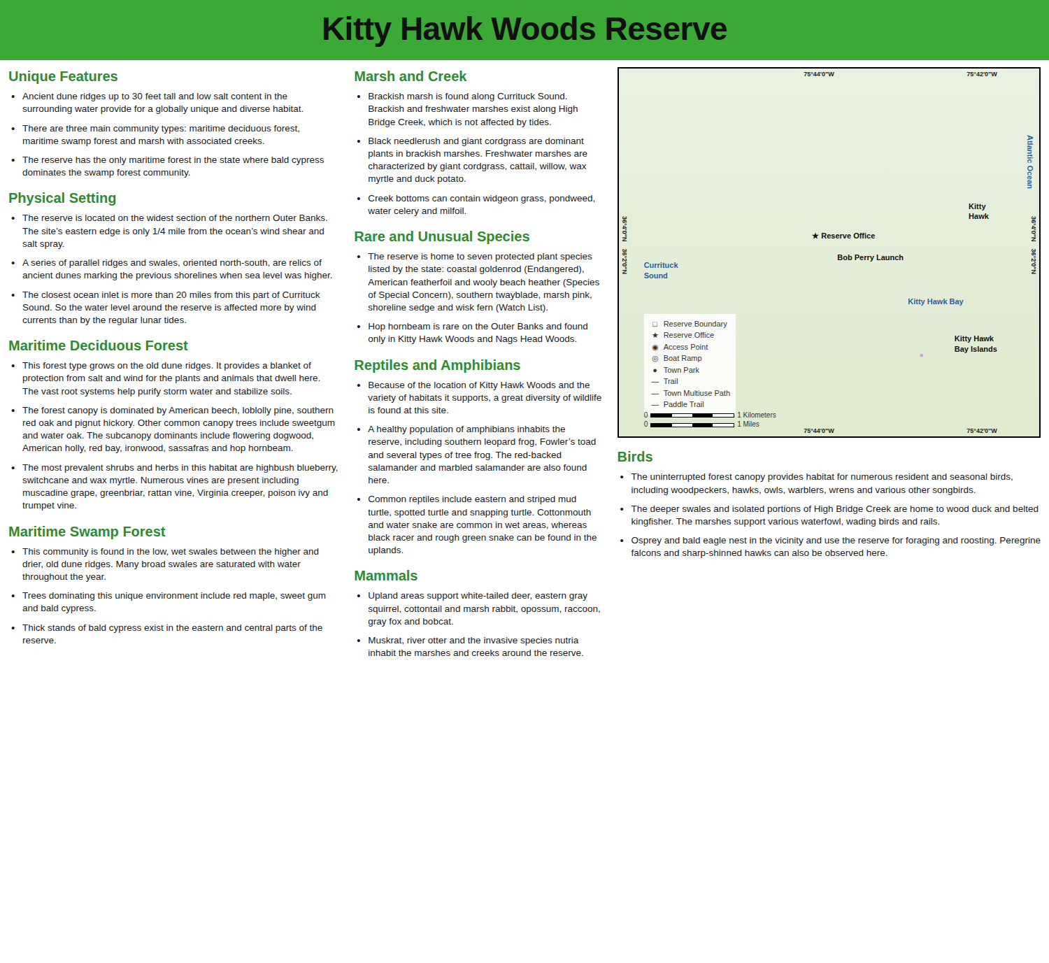Kitty Hawk Woods Reserve
Unique Features
Ancient dune ridges up to 30 feet tall and low salt content in the surrounding water provide for a globally unique and diverse habitat.
There are three main community types: maritime deciduous forest, maritime swamp forest and marsh with associated creeks.
The reserve has the only maritime forest in the state where bald cypress dominates the swamp forest community.
Physical Setting
The reserve is located on the widest section of the northern Outer Banks. The site’s eastern edge is only 1/4 mile from the ocean’s wind shear and salt spray.
A series of parallel ridges and swales, oriented north-south, are relics of ancient dunes marking the previous shorelines when sea level was higher.
The closest ocean inlet is more than 20 miles from this part of Currituck Sound. So the water level around the reserve is affected more by wind currents than by the regular lunar tides.
Maritime Deciduous Forest
This forest type grows on the old dune ridges. It provides a blanket of protection from salt and wind for the plants and animals that dwell here. The vast root systems help purify storm water and stabilize soils.
The forest canopy is dominated by American beech, loblolly pine, southern red oak and pignut hickory. Other common canopy trees include sweetgum and water oak. The subcanopy dominants include flowering dogwood, American holly, red bay, ironwood, sassafras and hop hornbeam.
The most prevalent shrubs and herbs in this habitat are highbush blueberry, switchcane and wax myrtle. Numerous vines are present including muscadine grape, greenbriar, rattan vine, Virginia creeper, poison ivy and trumpet vine.
Maritime Swamp Forest
This community is found in the low, wet swales between the higher and drier, old dune ridges. Many broad swales are saturated with water throughout the year.
Trees dominating this unique environment include red maple, sweet gum and bald cypress.
Thick stands of bald cypress exist in the eastern and central parts of the reserve.
Marsh and Creek
Brackish marsh is found along Currituck Sound. Brackish and freshwater marshes exist along High Bridge Creek, which is not affected by tides.
Black needlerush and giant cordgrass are dominant plants in brackish marshes. Freshwater marshes are characterized by giant cordgrass, cattail, willow, wax myrtle and duck potato.
Creek bottoms can contain widgeon grass, pondweed, water celery and milfoil.
Rare and Unusual Species
The reserve is home to seven protected plant species listed by the state: coastal goldenrod (Endangered), American featherfoil and wooly beach heather (Species of Special Concern), southern twayblade, marsh pink, shoreline sedge and wisk fern (Watch List).
Hop hornbeam is rare on the Outer Banks and found only in Kitty Hawk Woods and Nags Head Woods.
Reptiles and Amphibians
Because of the location of Kitty Hawk Woods and the variety of habitats it supports, a great diversity of wildlife is found at this site.
A healthy population of amphibians inhabits the reserve, including southern leopard frog, Fowler’s toad and several types of tree frog. The red-backed salamander and marbled salamander are also found here.
Common reptiles include eastern and striped mud turtle, spotted turtle and snapping turtle. Cottonmouth and water snake are common in wet areas, whereas black racer and rough green snake can be found in the uplands.
Mammals
Upland areas support white-tailed deer, eastern gray squirrel, cottontail and marsh rabbit, opossum, raccoon, gray fox and bobcat.
Muskrat, river otter and the invasive species nutria inhabit the marshes and creeks around the reserve.
75°44'0"W 75°42'0"W 75°44'0"W 75°42'0"W 36°4'0"N 36°2'0"N 36°4'0"N 36°2'0"N Atlantic Ocean Currituck
Sound Kitty Hawk Bay Kitty
Hawk Kitty Hawk
Bay Islands ★ Reserve Office Bob Perry Launch
□Reserve Boundary
★Reserve Office
◉Access Point
◎Boat Ramp
●Town Park
—Trail
—Town Multiuse Path
—Paddle Trail
0 1 Kilometers
0 1 Miles
Reserve map with legend and scale bars.
Birds
The uninterrupted forest canopy provides habitat for numerous resident and seasonal birds, including woodpeckers, hawks, owls, warblers, wrens and various other songbirds.
The deeper swales and isolated portions of High Bridge Creek are home to wood duck and belted kingfisher. The marshes support various waterfowl, wading birds and rails.
Osprey and bald eagle nest in the vicinity and use the reserve for foraging and roosting. Peregrine falcons and sharp-shinned hawks can also be observed here.